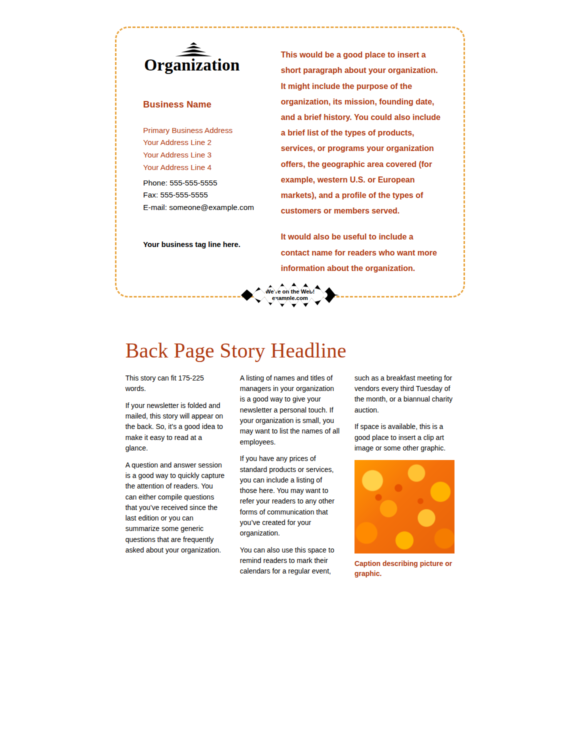Organization
Business Name
Primary Business Address
Your Address Line 2
Your Address Line 3
Your Address Line 4
Phone: 555-555-5555
Fax: 555-555-5555
E-mail: someone@example.com
Your business tag line here.
This would be a good place to insert a short paragraph about your organization. It might include the purpose of the organization, its mission, founding date, and a brief history. You could also include a brief list of the types of products, services, or programs your organization offers, the geographic area covered (for example, western U.S. or European markets), and a profile of the types of customers or members served.
It would also be useful to include a contact name for readers who want more information about the organization.
We’re on the Web!
example.com
Back Page Story Headline
This story can fit 175-225 words.
If your newsletter is folded and mailed, this story will appear on the back. So, it’s a good idea to make it easy to read at a glance.
A question and answer session is a good way to quickly capture the attention of readers. You can either compile questions that you’ve received since the last edition or you can summarize some generic questions that are frequently asked about your organization.
A listing of names and titles of managers in your organization is a good way to give your newsletter a personal touch. If your organization is small, you may want to list the names of all employees.
If you have any prices of standard products or services, you can include a listing of those here. You may want to refer your readers to any other forms of communication that you’ve created for your organization.
You can also use this space to remind readers to mark their calendars for a regular event, such as a breakfast meeting for vendors every third Tuesday of the month, or a biannual charity auction.
If space is available, this is a good place to insert a clip art image or some other graphic.
Caption describing picture or graphic.